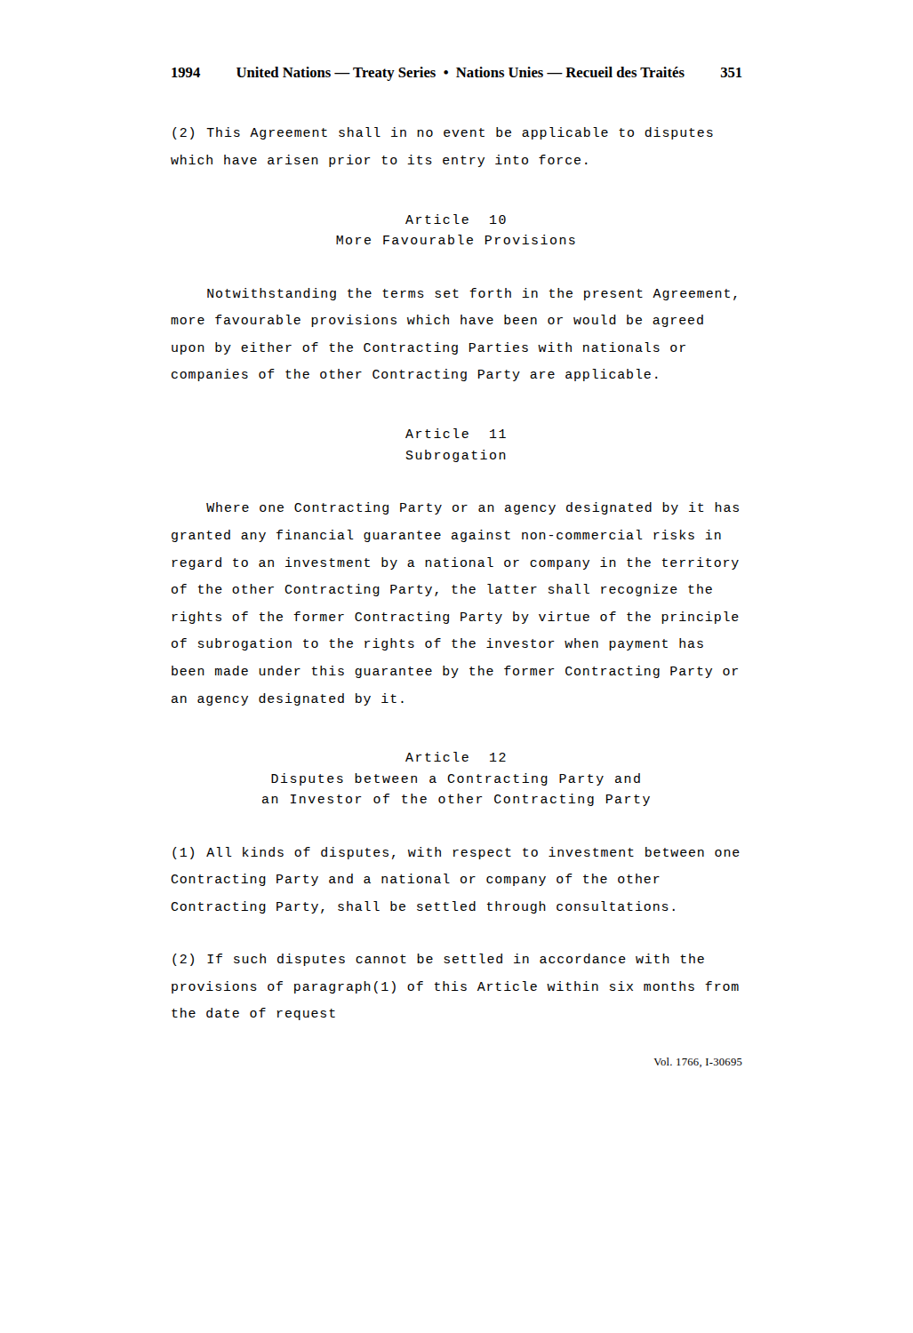1994 United Nations — Treaty Series • Nations Unies — Recueil des Traités 351
(2) This Agreement shall in no event be applicable to disputes which have arisen prior to its entry into force.
Article 10 More Favourable Provisions
Notwithstanding the terms set forth in the present Agreement, more favourable provisions which have been or would be agreed upon by either of the Contracting Parties with nationals or companies of the other Contracting Party are applicable.
Article 11 Subrogation
Where one Contracting Party or an agency designated by it has granted any financial guarantee against non-commercial risks in regard to an investment by a national or company in the territory of the other Contracting Party, the latter shall recognize the rights of the former Contracting Party by virtue of the principle of subrogation to the rights of the investor when payment has been made under this guarantee by the former Contracting Party or an agency designated by it.
Article 12 Disputes between a Contracting Party and an Investor of the other Contracting Party
(1) All kinds of disputes, with respect to investment between one Contracting Party and a national or company of the other Contracting Party, shall be settled through consultations.
(2) If such disputes cannot be settled in accordance with the provisions of paragraph(1) of this Article within six months from the date of request
Vol. 1766, I-30695